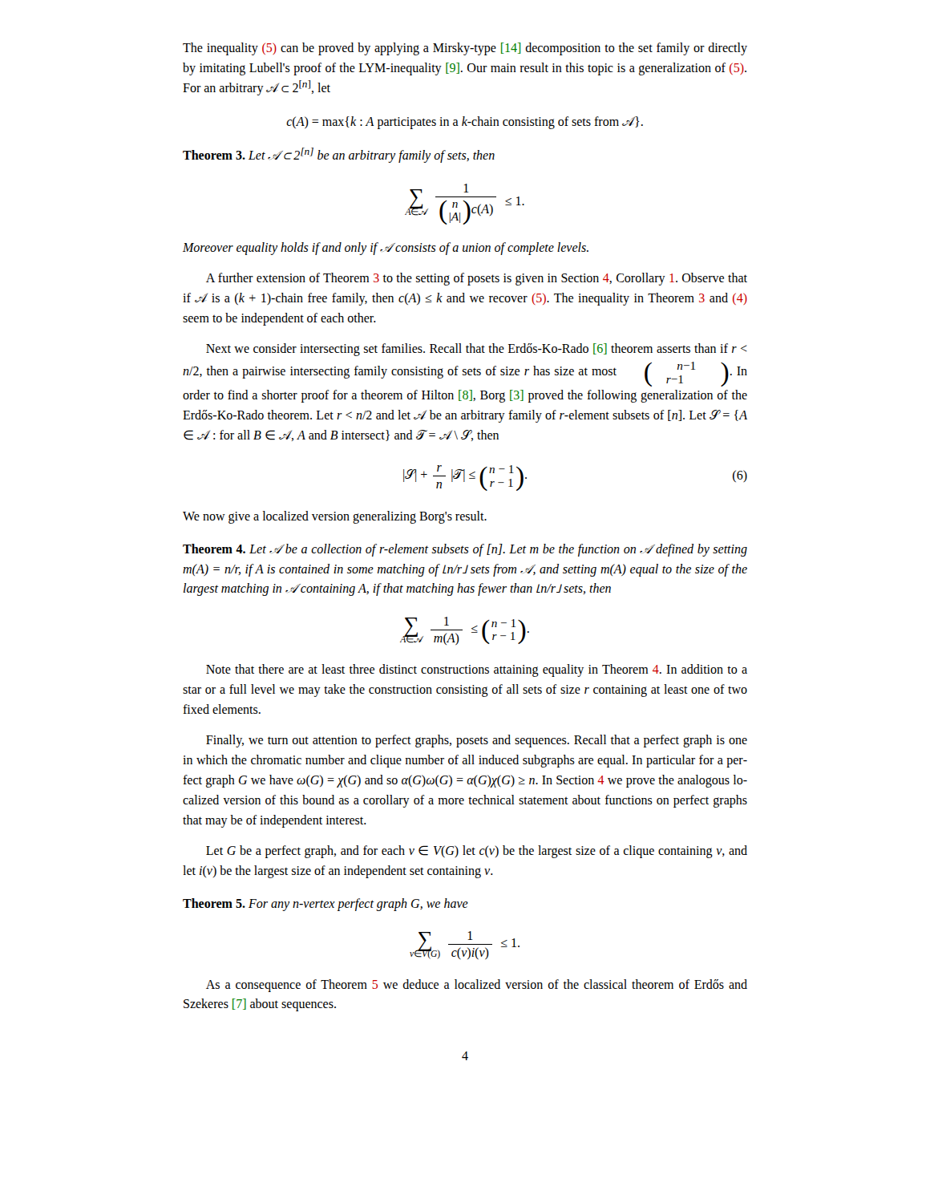The inequality (5) can be proved by applying a Mirsky-type [14] decomposition to the set family or directly by imitating Lubell's proof of the LYM-inequality [9]. Our main result in this topic is a generalization of (5). For an arbitrary 𝒜 ⊂ 2[n], let
c(A) = max{k : A participates in a k-chain consisting of sets from 𝒜}.
Theorem 3. Let 𝒜 ⊂ 2[n] be an arbitrary family of sets, then
∑A∈𝒜 1(n
|A|) c(A) ≤ 1.
Moreover equality holds if and only if 𝒜 consists of a union of complete levels.
A further extension of Theorem 3 to the setting of posets is given in Section 4, Corollary 1. Observe that if 𝒜 is a (k + 1)-chain free family, then c(A) ≤ k and we recover (5). The inequality in Theorem 3 and (4) seem to be independent of each other.
Next we consider intersecting set families. Recall that the Erdős-Ko-Rado [6] theorem asserts than if r < n/2, then a pairwise intersecting family consisting of sets of size r has size at most (n−1
r−1). In order to find a shorter proof for a theorem of Hilton [8], Borg [3] proved the following generalization of the Erdős-Ko-Rado theorem. Let r < n/2 and let 𝒜 be an arbitrary family of r-element subsets of [n]. Let 𝒮 = {A ∈ 𝒜 : for all B ∈ 𝒜, A and B intersect} and 𝒯 = 𝒜 \ 𝒮, then
|𝒮| + rn |𝒯| ≤ (n − 1
r − 1). (6)
We now give a localized version generalizing Borg's result.
Theorem 4. Let 𝒜 be a collection of r-element subsets of [n]. Let m be the function on 𝒜 defined by setting m(A) = n/r, if A is contained in some matching of ⌊n/r⌋ sets from 𝒜, and setting m(A) equal to the size of the largest matching in 𝒜 containing A, if that matching has fewer than ⌊n/r⌋ sets, then
∑A∈𝒜 1 m(A) ≤ (n − 1
r − 1).
Note that there are at least three distinct constructions attaining equality in Theorem 4. In addition to a star or a full level we may take the construction consisting of all sets of size r containing at least one of two fixed elements.
Finally, we turn out attention to perfect graphs, posets and sequences. Recall that a perfect graph is one in which the chromatic number and clique number of all induced subgraphs are equal. In particular for a perfect graph G we have ω(G) = χ(G) and so α(G)ω(G) = α(G)χ(G) ≥ n. In Section 4 we prove the analogous localized version of this bound as a corollary of a more technical statement about functions on perfect graphs that may be of independent interest.
Let G be a perfect graph, and for each v ∈ V(G) let c(v) be the largest size of a clique containing v, and let i(v) be the largest size of an independent set containing v.
Theorem 5. For any n-vertex perfect graph G, we have
∑v∈V(G) 1 c(v)i(v) ≤ 1.
As a consequence of Theorem 5 we deduce a localized version of the classical theorem of Erdős and Szekeres [7] about sequences.
4